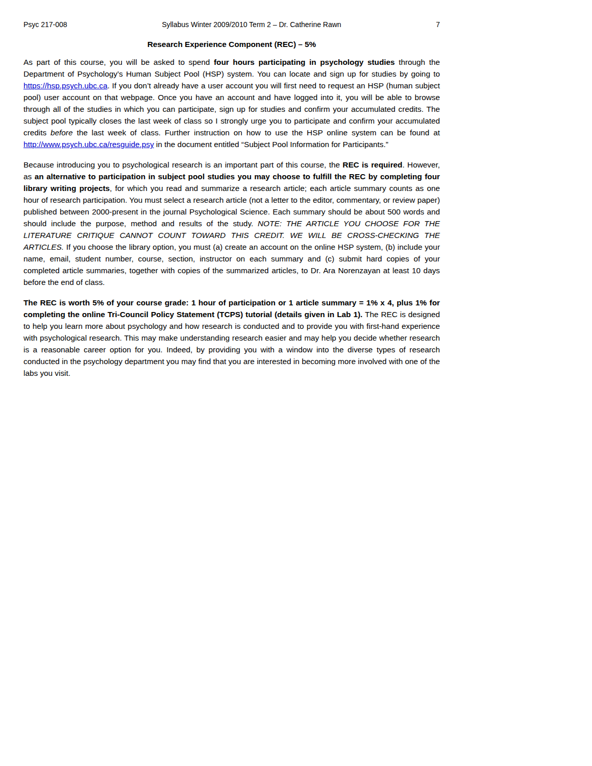Psyc 217-008
Syllabus Winter 2009/2010 Term 2 – Dr. Catherine Rawn
7
Research Experience Component (REC) – 5%
As part of this course, you will be asked to spend four hours participating in psychology studies through the Department of Psychology’s Human Subject Pool (HSP) system. You can locate and sign up for studies by going to https://hsp.psych.ubc.ca. If you don’t already have a user account you will first need to request an HSP (human subject pool) user account on that webpage. Once you have an account and have logged into it, you will be able to browse through all of the studies in which you can participate, sign up for studies and confirm your accumulated credits. The subject pool typically closes the last week of class so I strongly urge you to participate and confirm your accumulated credits before the last week of class. Further instruction on how to use the HSP online system can be found at http://www.psych.ubc.ca/resguide.psy in the document entitled “Subject Pool Information for Participants.”
Because introducing you to psychological research is an important part of this course, the REC is required. However, as an alternative to participation in subject pool studies you may choose to fulfill the REC by completing four library writing projects, for which you read and summarize a research article; each article summary counts as one hour of research participation. You must select a research article (not a letter to the editor, commentary, or review paper) published between 2000-present in the journal Psychological Science. Each summary should be about 500 words and should include the purpose, method and results of the study. NOTE: THE ARTICLE YOU CHOOSE FOR THE LITERATURE CRITIQUE CANNOT COUNT TOWARD THIS CREDIT. WE WILL BE CROSS-CHECKING THE ARTICLES. If you choose the library option, you must (a) create an account on the online HSP system, (b) include your name, email, student number, course, section, instructor on each summary and (c) submit hard copies of your completed article summaries, together with copies of the summarized articles, to Dr. Ara Norenzayan at least 10 days before the end of class.
The REC is worth 5% of your course grade: 1 hour of participation or 1 article summary = 1% x 4, plus 1% for completing the online Tri-Council Policy Statement (TCPS) tutorial (details given in Lab 1). The REC is designed to help you learn more about psychology and how research is conducted and to provide you with first-hand experience with psychological research. This may make understanding research easier and may help you decide whether research is a reasonable career option for you. Indeed, by providing you with a window into the diverse types of research conducted in the psychology department you may find that you are interested in becoming more involved with one of the labs you visit.